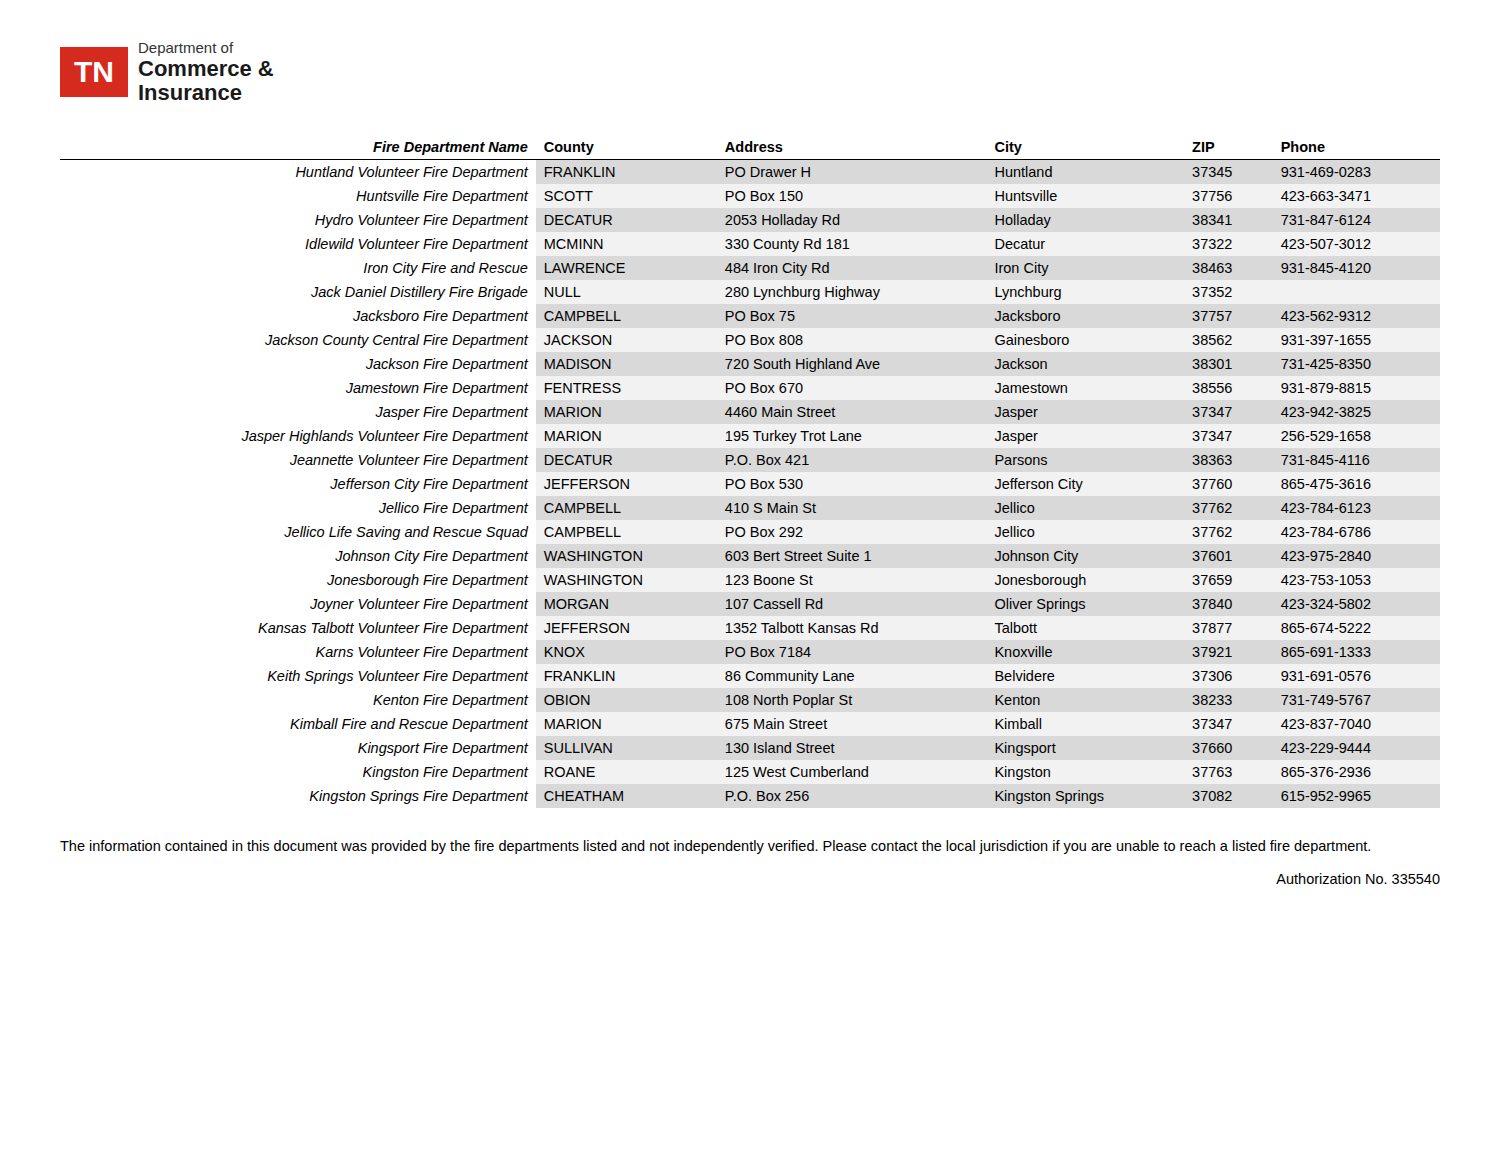TN
Department of
Commerce &
Insurance
| Fire Department Name | County | Address | City | ZIP | Phone |
| --- | --- | --- | --- | --- | --- |
| Huntland Volunteer Fire Department | FRANKLIN | PO Drawer H | Huntland | 37345 | 931-469-0283 |
| Huntsville Fire Department | SCOTT | PO Box 150 | Huntsville | 37756 | 423-663-3471 |
| Hydro Volunteer Fire Department | DECATUR | 2053 Holladay Rd | Holladay | 38341 | 731-847-6124 |
| Idlewild Volunteer Fire Department | MCMINN | 330 County Rd 181 | Decatur | 37322 | 423-507-3012 |
| Iron City Fire and Rescue | LAWRENCE | 484 Iron City Rd | Iron City | 38463 | 931-845-4120 |
| Jack Daniel Distillery Fire Brigade | NULL | 280 Lynchburg Highway | Lynchburg | 37352 | |
| Jacksboro Fire Department | CAMPBELL | PO Box 75 | Jacksboro | 37757 | 423-562-9312 |
| Jackson County Central Fire Department | JACKSON | PO Box 808 | Gainesboro | 38562 | 931-397-1655 |
| Jackson Fire Department | MADISON | 720 South Highland Ave | Jackson | 38301 | 731-425-8350 |
| Jamestown Fire Department | FENTRESS | PO Box 670 | Jamestown | 38556 | 931-879-8815 |
| Jasper Fire Department | MARION | 4460 Main Street | Jasper | 37347 | 423-942-3825 |
| Jasper Highlands Volunteer Fire Department | MARION | 195 Turkey Trot Lane | Jasper | 37347 | 256-529-1658 |
| Jeannette Volunteer Fire Department | DECATUR | P.O. Box 421 | Parsons | 38363 | 731-845-4116 |
| Jefferson City Fire Department | JEFFERSON | PO Box 530 | Jefferson City | 37760 | 865-475-3616 |
| Jellico Fire Department | CAMPBELL | 410 S Main St | Jellico | 37762 | 423-784-6123 |
| Jellico Life Saving and Rescue Squad | CAMPBELL | PO Box 292 | Jellico | 37762 | 423-784-6786 |
| Johnson City Fire Department | WASHINGTON | 603 Bert Street Suite 1 | Johnson City | 37601 | 423-975-2840 |
| Jonesborough Fire Department | WASHINGTON | 123 Boone St | Jonesborough | 37659 | 423-753-1053 |
| Joyner Volunteer Fire Department | MORGAN | 107 Cassell Rd | Oliver Springs | 37840 | 423-324-5802 |
| Kansas Talbott Volunteer Fire Department | JEFFERSON | 1352 Talbott Kansas Rd | Talbott | 37877 | 865-674-5222 |
| Karns Volunteer Fire Department | KNOX | PO Box 7184 | Knoxville | 37921 | 865-691-1333 |
| Keith Springs Volunteer Fire Department | FRANKLIN | 86 Community Lane | Belvidere | 37306 | 931-691-0576 |
| Kenton Fire Department | OBION | 108 North Poplar St | Kenton | 38233 | 731-749-5767 |
| Kimball Fire and Rescue Department | MARION | 675 Main Street | Kimball | 37347 | 423-837-7040 |
| Kingsport Fire Department | SULLIVAN | 130 Island Street | Kingsport | 37660 | 423-229-9444 |
| Kingston Fire Department | ROANE | 125 West Cumberland | Kingston | 37763 | 865-376-2936 |
| Kingston Springs Fire Department | CHEATHAM | P.O. Box 256 | Kingston Springs | 37082 | 615-952-9965 |
The information contained in this document was provided by the fire departments listed and not independently verified. Please contact the local jurisdiction if you are unable to reach a listed fire department.
Authorization No. 335540